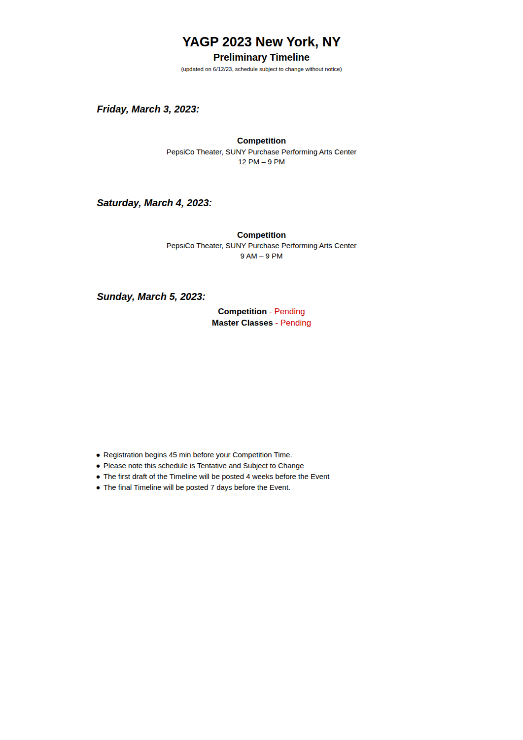YAGP 2023 New York, NY
Preliminary Timeline
(updated on 6/12/23, schedule subject to change without notice)
Friday, March 3, 2023:
Competition
PepsiCo Theater, SUNY Purchase Performing Arts Center
12 PM – 9 PM
Saturday, March 4, 2023:
Competition
PepsiCo Theater, SUNY Purchase Performing Arts Center
9 AM – 9 PM
Sunday, March 5, 2023:
Competition - Pending
Master Classes - Pending
●Registration begins 45 min before your Competition Time.
●Please note this schedule is Tentative and Subject to Change
●The first draft of the Timeline will be posted 4 weeks before the Event
●The final Timeline will be posted 7 days before the Event.